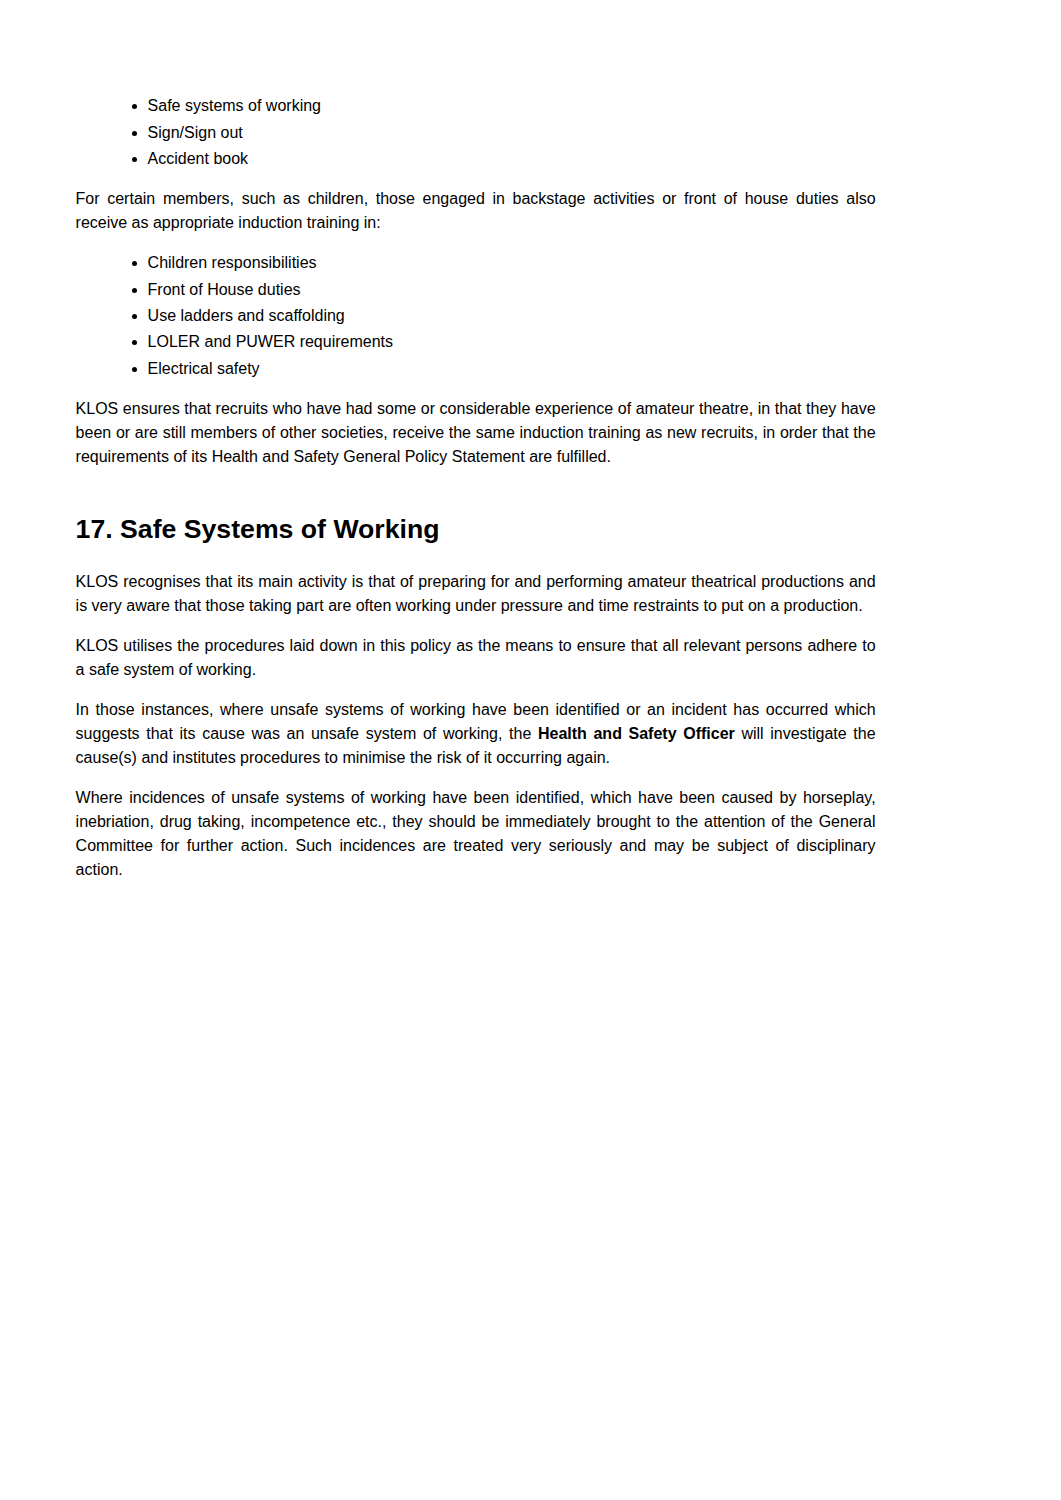Safe systems of working
Sign/Sign out
Accident book
For certain members, such as children, those engaged in backstage activities or front of house duties also receive as appropriate induction training in:
Children responsibilities
Front of House duties
Use ladders and scaffolding
LOLER and PUWER requirements
Electrical safety
KLOS ensures that recruits who have had some or considerable experience of amateur theatre, in that they have been or are still members of other societies, receive the same induction training as new recruits, in order that the requirements of its Health and Safety General Policy Statement are fulfilled.
17. Safe Systems of Working
KLOS recognises that its main activity is that of preparing for and performing amateur theatrical productions and is very aware that those taking part are often working under pressure and time restraints to put on a production.
KLOS utilises the procedures laid down in this policy as the means to ensure that all relevant persons adhere to a safe system of working.
In those instances, where unsafe systems of working have been identified or an incident has occurred which suggests that its cause was an unsafe system of working, the Health and Safety Officer will investigate the cause(s) and institutes procedures to minimise the risk of it occurring again.
Where incidences of unsafe systems of working have been identified, which have been caused by horseplay, inebriation, drug taking, incompetence etc., they should be immediately brought to the attention of the General Committee for further action. Such incidences are treated very seriously and may be subject of disciplinary action.